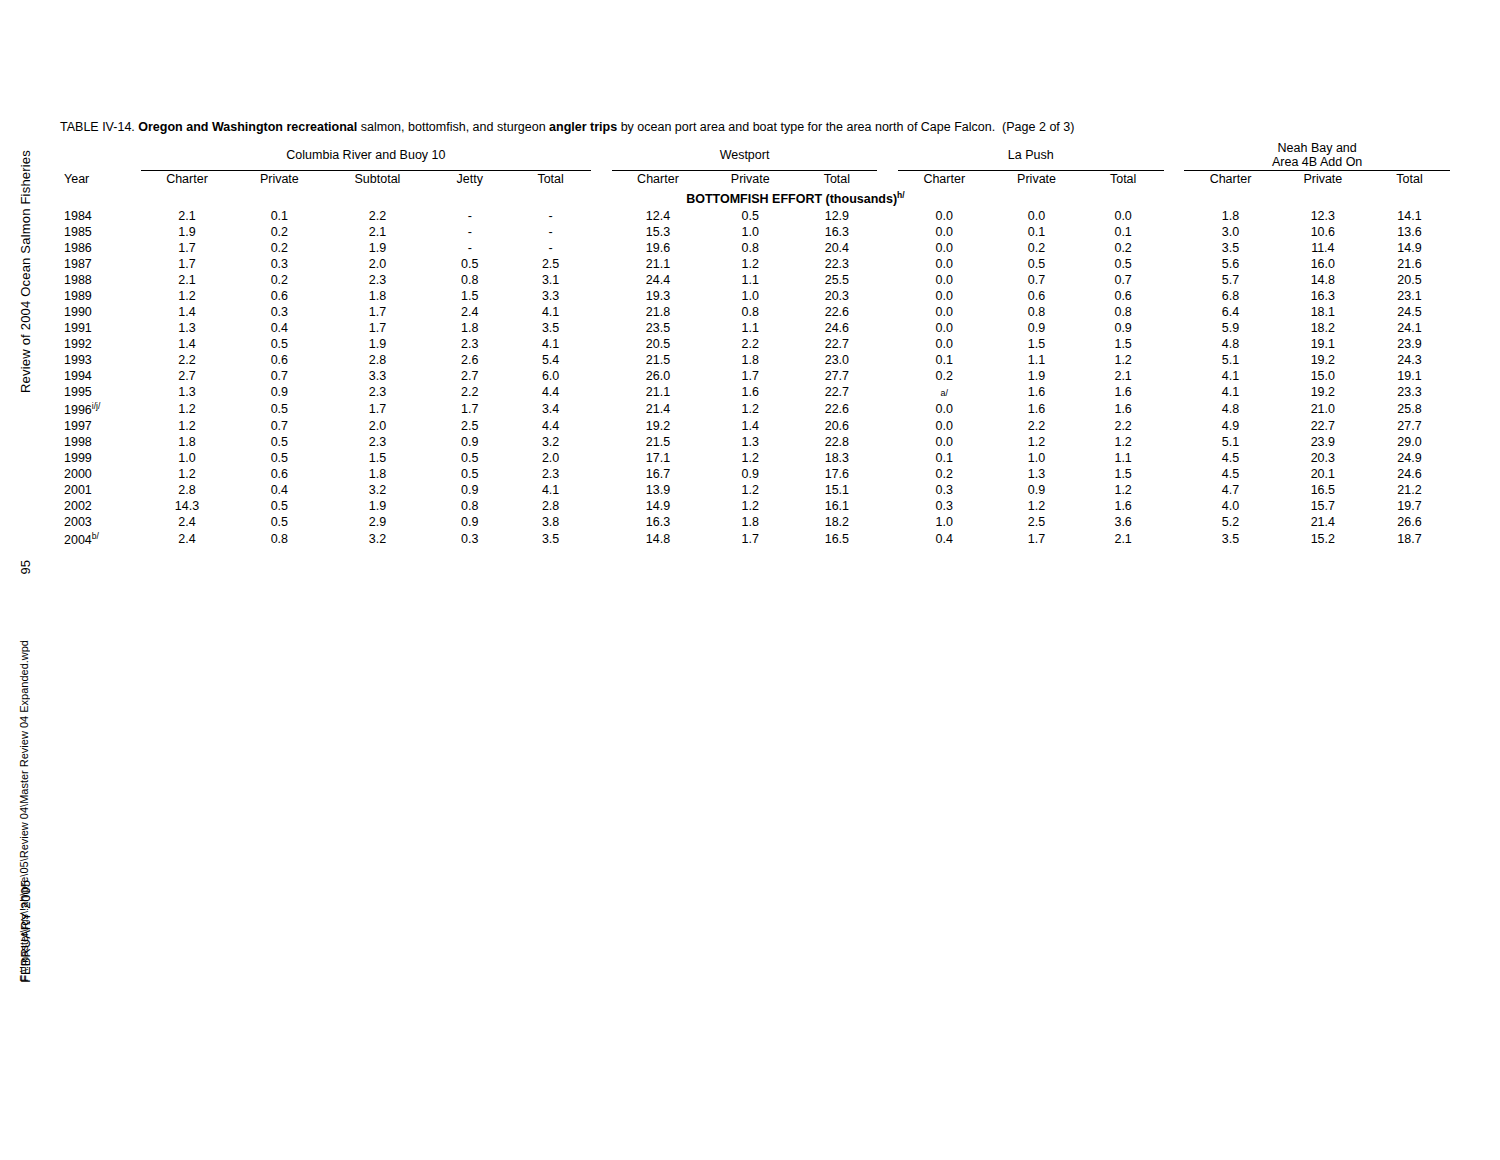Review of 2004 Ocean Salmon Fisheries
95
F:\!master\rgs\!ah\pre\05\Review 04\Master Review 04 Expanded.wpd
FEBRUARY 2005
TABLE IV-14. Oregon and Washington recreational salmon, bottomfish, and sturgeon angler trips by ocean port area and boat type for the area north of Cape Falcon. (Page 2 of 3)
| | Columbia River and Buoy 10 | | Westport | | La Push | | Neah Bay and Area 4B Add On |
| Year | Charter | Private | Subtotal | Jetty | Total | | Charter | Private | Total | | Charter | Private | Total | | Charter | Private | Total |
| | BOTTOMFISH EFFORT (thousands) h/ |
| 1984 | 2.1 | 0.1 | 2.2 | - | - | | 12.4 | 0.5 | 12.9 | | 0.0 | 0.0 | 0.0 | | 1.8 | 12.3 | 14.1 |
| 1985 | 1.9 | 0.2 | 2.1 | - | - | | 15.3 | 1.0 | 16.3 | | 0.0 | 0.1 | 0.1 | | 3.0 | 10.6 | 13.6 |
| 1986 | 1.7 | 0.2 | 1.9 | - | - | | 19.6 | 0.8 | 20.4 | | 0.0 | 0.2 | 0.2 | | 3.5 | 11.4 | 14.9 |
| 1987 | 1.7 | 0.3 | 2.0 | 0.5 | 2.5 | | 21.1 | 1.2 | 22.3 | | 0.0 | 0.5 | 0.5 | | 5.6 | 16.0 | 21.6 |
| 1988 | 2.1 | 0.2 | 2.3 | 0.8 | 3.1 | | 24.4 | 1.1 | 25.5 | | 0.0 | 0.7 | 0.7 | | 5.7 | 14.8 | 20.5 |
| 1989 | 1.2 | 0.6 | 1.8 | 1.5 | 3.3 | | 19.3 | 1.0 | 20.3 | | 0.0 | 0.6 | 0.6 | | 6.8 | 16.3 | 23.1 |
| 1990 | 1.4 | 0.3 | 1.7 | 2.4 | 4.1 | | 21.8 | 0.8 | 22.6 | | 0.0 | 0.8 | 0.8 | | 6.4 | 18.1 | 24.5 |
| 1991 | 1.3 | 0.4 | 1.7 | 1.8 | 3.5 | | 23.5 | 1.1 | 24.6 | | 0.0 | 0.9 | 0.9 | | 5.9 | 18.2 | 24.1 |
| 1992 | 1.4 | 0.5 | 1.9 | 2.3 | 4.1 | | 20.5 | 2.2 | 22.7 | | 0.0 | 1.5 | 1.5 | | 4.8 | 19.1 | 23.9 |
| 1993 | 2.2 | 0.6 | 2.8 | 2.6 | 5.4 | | 21.5 | 1.8 | 23.0 | | 0.1 | 1.1 | 1.2 | | 5.1 | 19.2 | 24.3 |
| 1994 | 2.7 | 0.7 | 3.3 | 2.7 | 6.0 | | 26.0 | 1.7 | 27.7 | | 0.2 | 1.9 | 2.1 | | 4.1 | 15.0 | 19.1 |
| 1995 | 1.3 | 0.9 | 2.3 | 2.2 | 4.4 | | 21.1 | 1.6 | 22.7 | | a/ | 1.6 | 1.6 | | 4.1 | 19.2 | 23.3 |
| 1996 i/j/ | 1.2 | 0.5 | 1.7 | 1.7 | 3.4 | | 21.4 | 1.2 | 22.6 | | 0.0 | 1.6 | 1.6 | | 4.8 | 21.0 | 25.8 |
| 1997 | 1.2 | 0.7 | 2.0 | 2.5 | 4.4 | | 19.2 | 1.4 | 20.6 | | 0.0 | 2.2 | 2.2 | | 4.9 | 22.7 | 27.7 |
| 1998 | 1.8 | 0.5 | 2.3 | 0.9 | 3.2 | | 21.5 | 1.3 | 22.8 | | 0.0 | 1.2 | 1.2 | | 5.1 | 23.9 | 29.0 |
| 1999 | 1.0 | 0.5 | 1.5 | 0.5 | 2.0 | | 17.1 | 1.2 | 18.3 | | 0.1 | 1.0 | 1.1 | | 4.5 | 20.3 | 24.9 |
| 2000 | 1.2 | 0.6 | 1.8 | 0.5 | 2.3 | | 16.7 | 0.9 | 17.6 | | 0.2 | 1.3 | 1.5 | | 4.5 | 20.1 | 24.6 |
| 2001 | 2.8 | 0.4 | 3.2 | 0.9 | 4.1 | | 13.9 | 1.2 | 15.1 | | 0.3 | 0.9 | 1.2 | | 4.7 | 16.5 | 21.2 |
| 2002 | 14.3 | 0.5 | 1.9 | 0.8 | 2.8 | | 14.9 | 1.2 | 16.1 | | 0.3 | 1.2 | 1.6 | | 4.0 | 15.7 | 19.7 |
| 2003 | 2.4 | 0.5 | 2.9 | 0.9 | 3.8 | | 16.3 | 1.8 | 18.2 | | 1.0 | 2.5 | 3.6 | | 5.2 | 21.4 | 26.6 |
| 2004 b/ | 2.4 | 0.8 | 3.2 | 0.3 | 3.5 | | 14.8 | 1.7 | 16.5 | | 0.4 | 1.7 | 2.1 | | 3.5 | 15.2 | 18.7 |